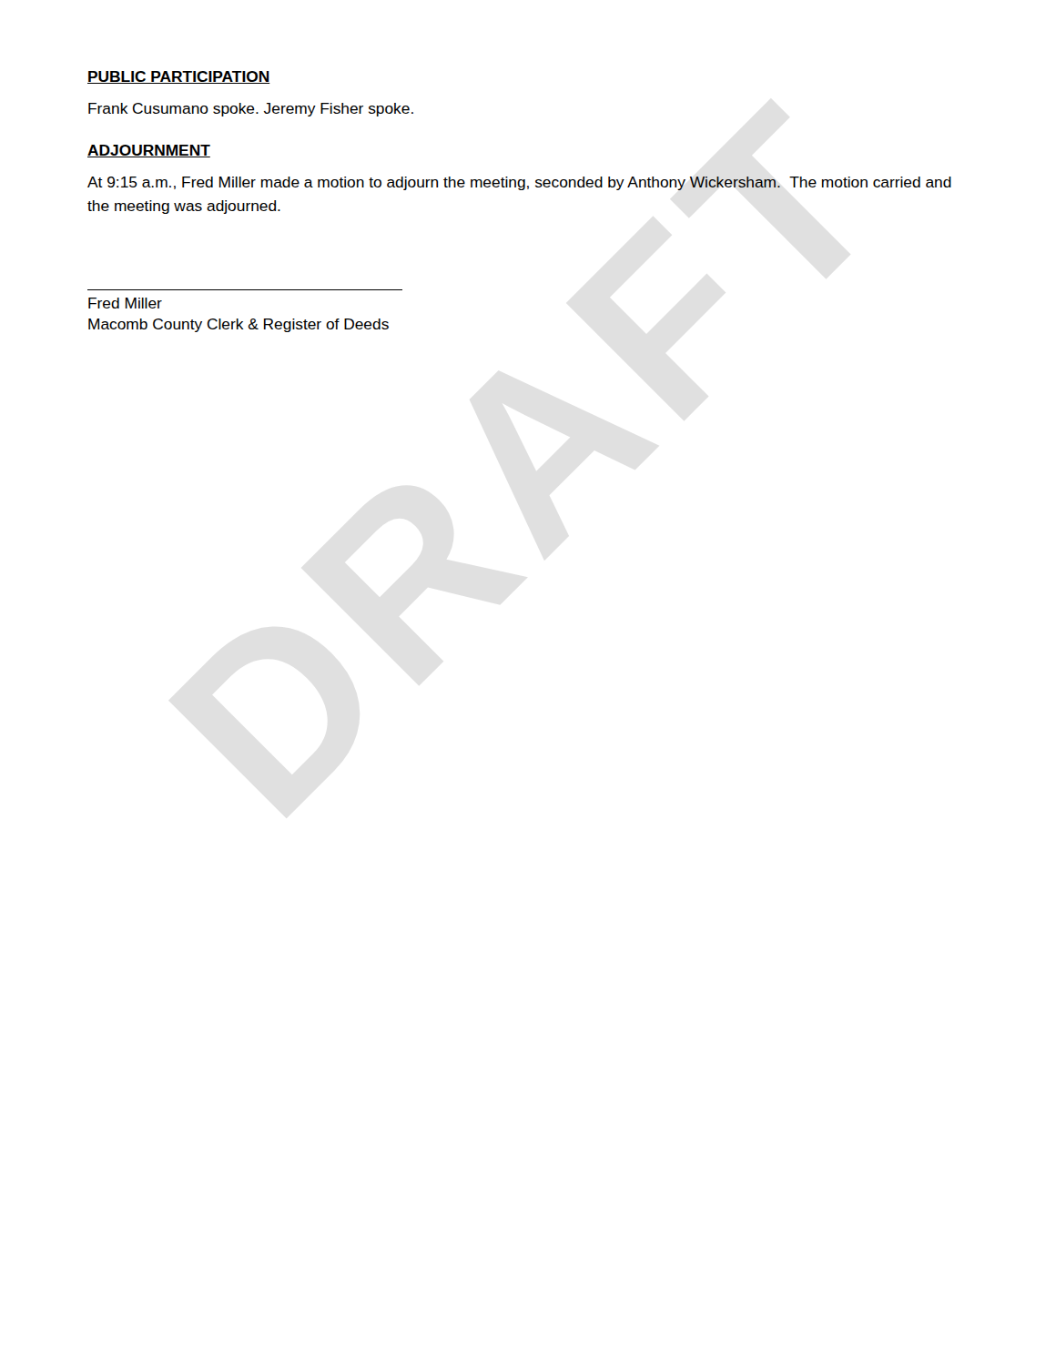DRAFT
Public Participation
Frank Cusumano spoke. Jeremy Fisher spoke.
Adjournment
At 9:15 a.m., Fred Miller made a motion to adjourn the meeting, seconded by Anthony Wickersham. The motion carried and the meeting was adjourned.
Fred Miller
Macomb County Clerk & Register of Deeds